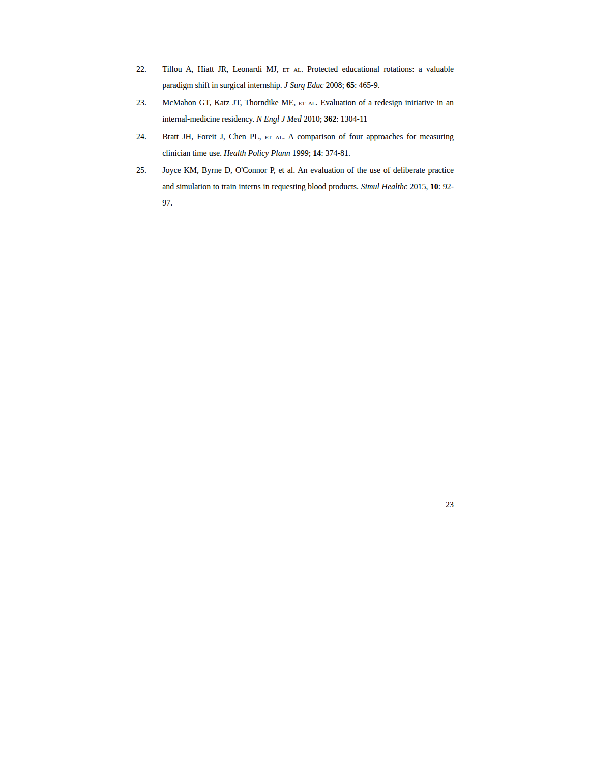22. Tillou A, Hiatt JR, Leonardi MJ, et al. Protected educational rotations: a valuable paradigm shift in surgical internship. J Surg Educ 2008; 65: 465-9.
23. McMahon GT, Katz JT, Thorndike ME, et al. Evaluation of a redesign initiative in an internal-medicine residency. N Engl J Med 2010; 362: 1304-11
24. Bratt JH, Foreit J, Chen PL, et al. A comparison of four approaches for measuring clinician time use. Health Policy Plann 1999; 14: 374-81.
25. Joyce KM, Byrne D, O'Connor P, et al. An evaluation of the use of deliberate practice and simulation to train interns in requesting blood products. Simul Healthc 2015, 10: 92-97.
23